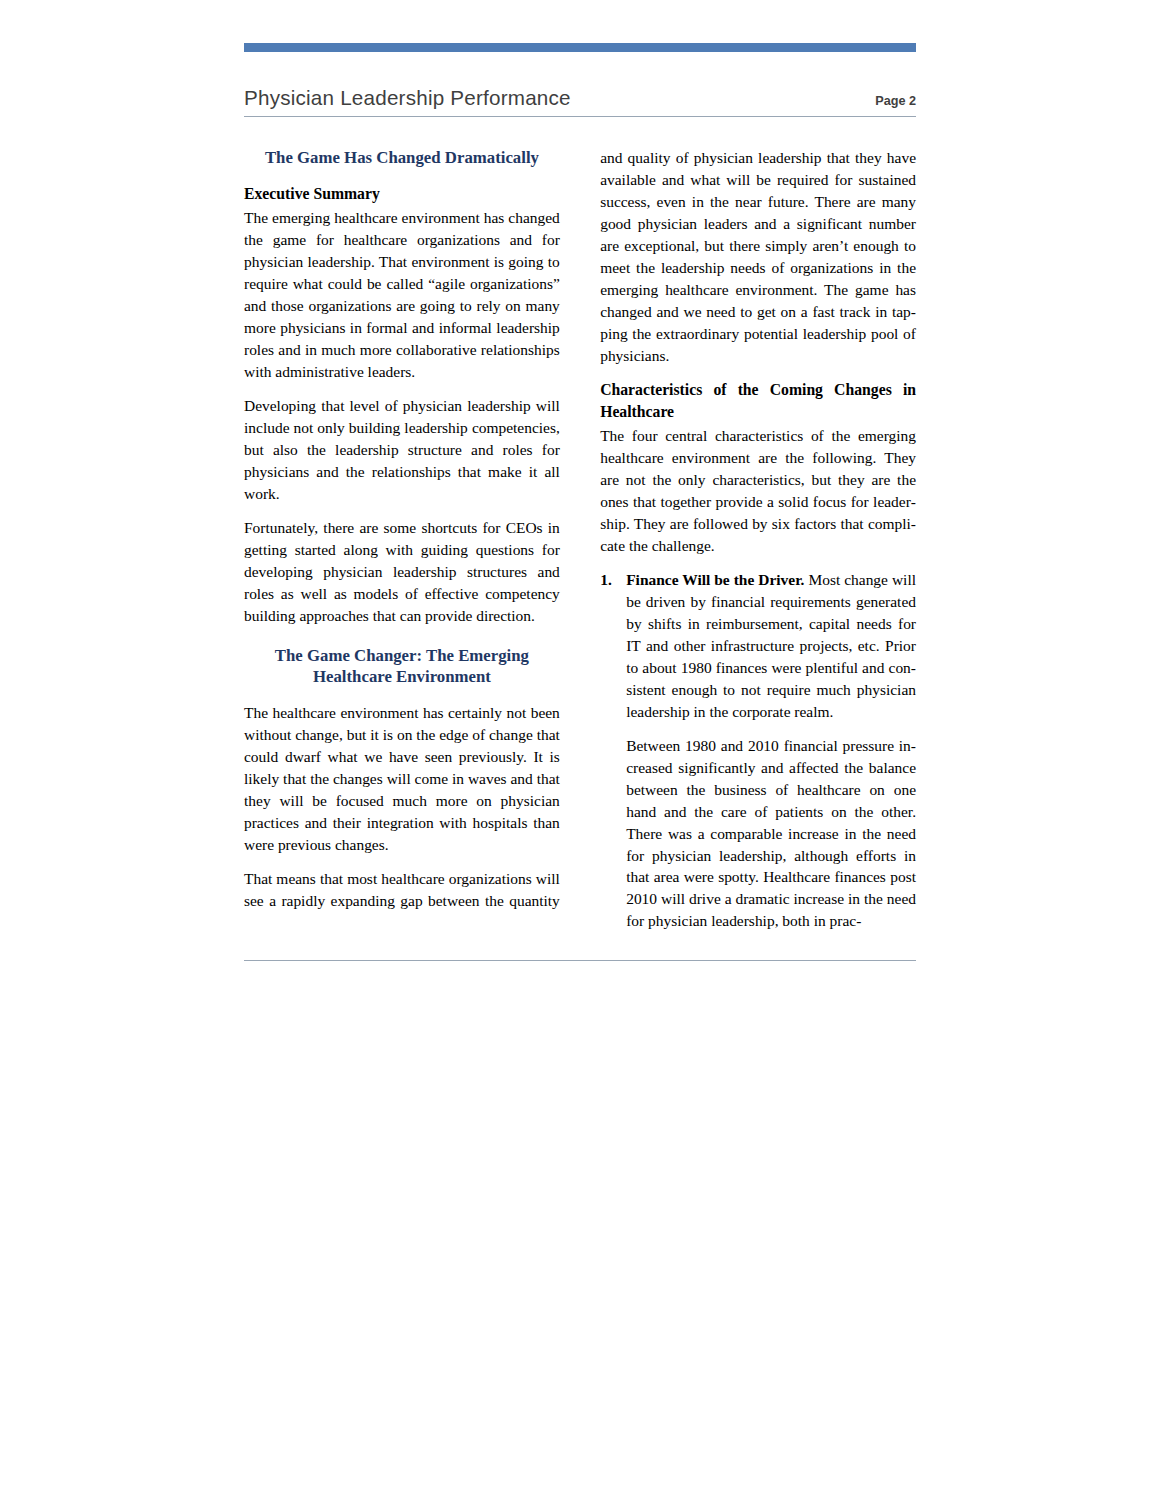Physician Leadership Performance
Page 2
The Game Has Changed Dramatically
Executive Summary
The emerging healthcare environment has changed the game for healthcare organizations and for physician leadership. That environment is going to require what could be called “agile organizations” and those organizations are going to rely on many more physicians in formal and informal leadership roles and in much more collaborative relationships with administrative leaders.
Developing that level of physician leadership will include not only building leadership competencies, but also the leadership structure and roles for physicians and the relationships that make it all work.
Fortunately, there are some shortcuts for CEOs in getting started along with guiding questions for developing physician leadership structures and roles as well as models of effective competency building approaches that can provide direction.
The Game Changer: The Emerging Healthcare Environment
The healthcare environment has certainly not been without change, but it is on the edge of change that could dwarf what we have seen previously. It is likely that the changes will come in waves and that they will be focused much more on physician practices and their integration with hospitals than were previous changes.
That means that most healthcare organizations will see a rapidly expanding gap between the quantity and quality of physician leadership that they have available and what will be required for sustained success, even in the near future. There are many good physician leaders and a significant number are exceptional, but there simply aren’t enough to meet the leadership needs of organizations in the emerging healthcare environment. The game has changed and we need to get on a fast track in tapping the extraordinary potential leadership pool of physicians.
Characteristics of the Coming Changes in Healthcare
The four central characteristics of the emerging healthcare environment are the following. They are not the only characteristics, but they are the ones that together provide a solid focus for leadership. They are followed by six factors that complicate the challenge.
Finance Will be the Driver. Most change will be driven by financial requirements generated by shifts in reimbursement, capital needs for IT and other infrastructure projects, etc. Prior to about 1980 finances were plentiful and consistent enough to not require much physician leadership in the corporate realm.
Between 1980 and 2010 financial pressure increased significantly and affected the balance between the business of healthcare on one hand and the care of patients on the other. There was a comparable increase in the need for physician leadership, although efforts in that area were spotty. Healthcare finances post 2010 will drive a dramatic increase in the need for physician leadership, both in prac-